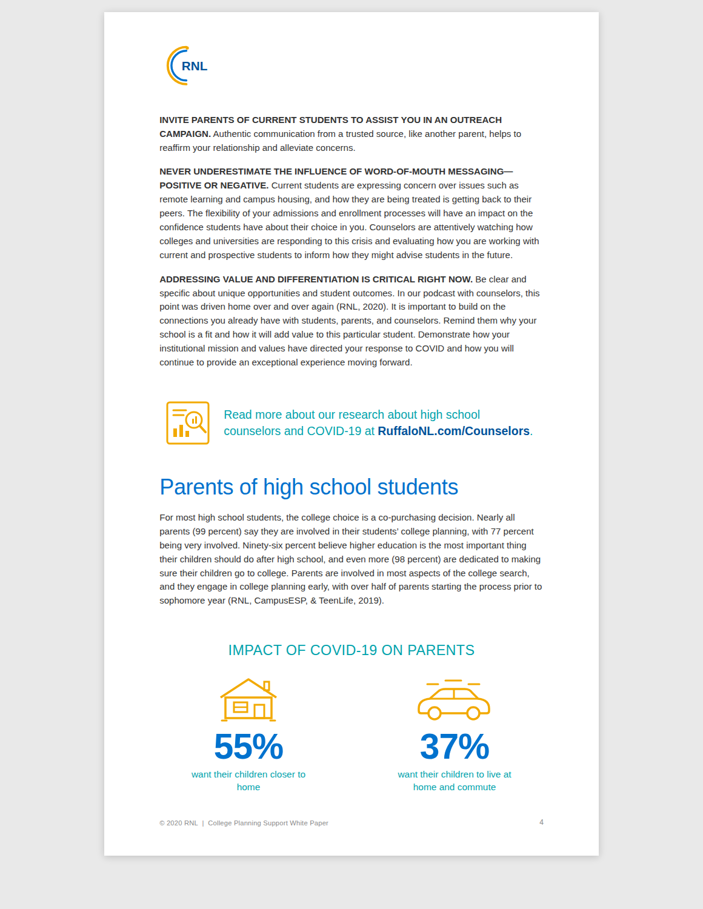RNL
INVITE PARENTS OF CURRENT STUDENTS TO ASSIST YOU IN AN OUTREACH CAMPAIGN. Authentic communication from a trusted source, like another parent, helps to reaffirm your relationship and alleviate concerns.
NEVER UNDERESTIMATE THE INFLUENCE OF WORD-OF-MOUTH MESSAGING—POSITIVE OR NEGATIVE. Current students are expressing concern over issues such as remote learning and campus housing, and how they are being treated is getting back to their peers. The flexibility of your admissions and enrollment processes will have an impact on the confidence students have about their choice in you. Counselors are attentively watching how colleges and universities are responding to this crisis and evaluating how you are working with current and prospective students to inform how they might advise students in the future.
ADDRESSING VALUE AND DIFFERENTIATION IS CRITICAL RIGHT NOW. Be clear and specific about unique opportunities and student outcomes. In our podcast with counselors, this point was driven home over and over again (RNL, 2020). It is important to build on the connections you already have with students, parents, and counselors. Remind them why your school is a fit and how it will add value to this particular student. Demonstrate how your institutional mission and values have directed your response to COVID and how you will continue to provide an exceptional experience moving forward.
Read more about our research about high school
counselors and COVID-19 at RuffaloNL.com/Counselors.
Parents of high school students
For most high school students, the college choice is a co-purchasing decision. Nearly all parents (99 percent) say they are involved in their students’ college planning, with 77 percent being very involved. Ninety-six percent believe higher education is the most important thing their children should do after high school, and even more (98 percent) are dedicated to making sure their children go to college. Parents are involved in most aspects of the college search, and they engage in college planning early, with over half of parents starting the process prior to sophomore year (RNL, CampusESP, & TeenLife, 2019).
IMPACT OF COVID-19 ON PARENTS
55%
want their children closer to home
37%
want their children to live at
home and commute
© 2020 RNL | College Planning Support White Paper
4